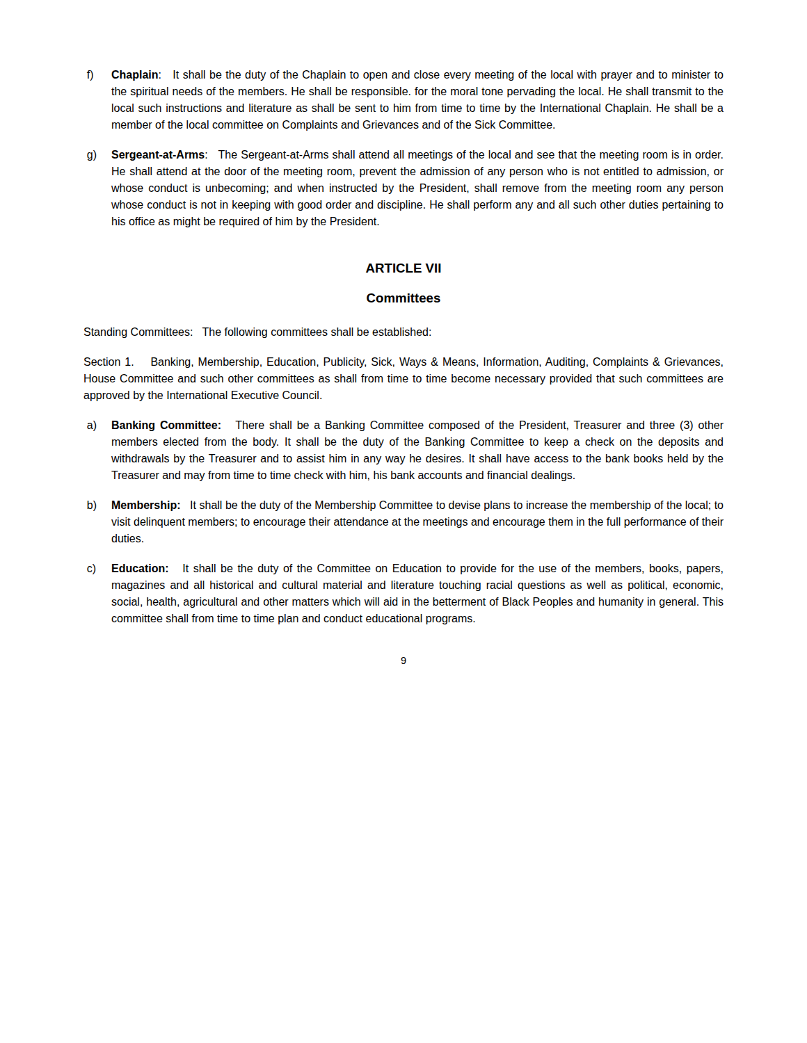f) Chaplain: It shall be the duty of the Chaplain to open and close every meeting of the local with prayer and to minister to the spiritual needs of the members. He shall be responsible. for the moral tone pervading the local. He shall transmit to the local such instructions and literature as shall be sent to him from time to time by the International Chaplain. He shall be a member of the local committee on Complaints and Grievances and of the Sick Committee.
g) Sergeant-at-Arms: The Sergeant-at-Arms shall attend all meetings of the local and see that the meeting room is in order. He shall attend at the door of the meeting room, prevent the admission of any person who is not entitled to admission, or whose conduct is unbecoming; and when instructed by the President, shall remove from the meeting room any person whose conduct is not in keeping with good order and discipline. He shall perform any and all such other duties pertaining to his office as might be required of him by the President.
ARTICLE VII
Committees
Standing Committees: The following committees shall be established:
Section 1. Banking, Membership, Education, Publicity, Sick, Ways & Means, Information, Auditing, Complaints & Grievances, House Committee and such other committees as shall from time to time become necessary provided that such committees are approved by the International Executive Council.
a) Banking Committee: There shall be a Banking Committee composed of the President, Treasurer and three (3) other members elected from the body. It shall be the duty of the Banking Committee to keep a check on the deposits and withdrawals by the Treasurer and to assist him in any way he desires. It shall have access to the bank books held by the Treasurer and may from time to time check with him, his bank accounts and financial dealings.
b) Membership: It shall be the duty of the Membership Committee to devise plans to increase the membership of the local; to visit delinquent members; to encourage their attendance at the meetings and encourage them in the full performance of their duties.
c) Education: It shall be the duty of the Committee on Education to provide for the use of the members, books, papers, magazines and all historical and cultural material and literature touching racial questions as well as political, economic, social, health, agricultural and other matters which will aid in the betterment of Black Peoples and humanity in general. This committee shall from time to time plan and conduct educational programs.
9